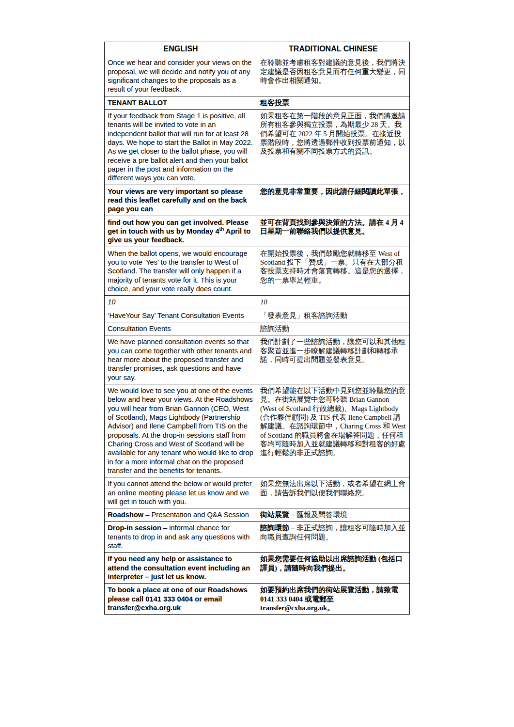| ENGLISH | TRADITIONAL CHINESE |
| --- | --- |
| Once we hear and consider your views on the proposal, we will decide and notify you of any significant changes to the proposals as a result of your feedback. | 在聆聽並考慮租客對建議的意見後，我們將決定建議是否因租客意見而有任何重大變更，同時會作出相關通知。 |
| TENANT BALLOT | 租客投票 |
| If your feedback from Stage 1 is positive, all tenants will be invited to vote in an independent ballot that will run for at least 28 days. We hope to start the Ballot in May 2022. As we get closer to the ballot phase, you will receive a pre ballot alert and then your ballot paper in the post and information on the different ways you can vote. | 如果租客在第一階段的意見正面，我們將邀請所有租客參與獨立投票，為期最少 28 天。我們希望可在 2022 年 5 月開始投票。在接近投票階段時，您將透過郵件收到投票前通知，以及投票和有關不同投票方式的資訊。 |
| Your views are very important so please read this leaflet carefully and on the back page you can | 您的意見非常重要，因此請仔細閱讀此單張， |
| find out how you can get involved. Please get in touch with us by Monday 4 th April to give us your feedback. | 並可在背頁找到參與決策的方法。請在 4 月 4 日星期一前聯絡我們以提供意見。 |
| When the ballot opens, we would encourage you to vote ‘Yes’ to the transfer to West of Scotland. The transfer will only happen if a majority of tenants vote for it. This is your choice, and your vote really does count. | 在開始投票後，我們鼓勵您就轉移至 West of Scotland 投下「贊成」一票。只有在大部分租客投票支持時才會落實轉移。這是您的選擇，您的一票舉足輕重。 |
| 10 | 10 |
| ‘HaveYour Say’ Tenant Consultation Events | 「發表意見」租客諮詢活動 |
| Consultation Events | 諮詢活動 |
| We have planned consultation events so that you can come together with other tenants and hear more about the proposed transfer and transfer promises, ask questions and have your say. | 我們計劃了一些諮詢活動，讓您可以和其他租客聚首並進一步瞭解建議轉移計劃和轉移承諾，同時可提出問題並發表意見。 |
| We would love to see you at one of the events below and hear your views. At the Roadshows you will hear from Brian Gannon (CEO, West of Scotland), Mags Lightbody (Partnership Advisor) and Ilene Campbell from TIS on the proposals. At the drop-in sessions staff from Charing Cross and West of Scotland will be available for any tenant who would like to drop in for a more informal chat on the proposed transfer and the benefits for tenants. | 我們希望能在以下活動中見到您並聆聽您的意見。在街站展覽中您可聆聽 Brian Gannon (West of Scotland 行政總裁)、Mags Lightbody (合作夥伴顧問) 及 TIS 代表 Ilene Campbell 講解建議。在諮詢環節中，Charing Cross 和 West of Scotland 的職員將會在場解答問題，任何租客均可隨時加入並就建議轉移和對租客的好處進行輕鬆的非正式諮詢。 |
| If you cannot attend the below or would prefer an online meeting please let us know and we will get in touch with you. | 如果您無法出席以下活動，或者希望在網上會面，請告訴我們以便我們聯絡您。 |
| Roadshow – Presentation and Q&A Session | 街站展覽 －匯報及問答環境 |
| Drop-in session – informal chance for tenants to drop in and ask any questions with staff. | 諮詢環節 －非正式諮詢，讓租客可隨時加入並向職員查詢任何問題。 |
| If you need any help or assistance to attend the consultation event including an interpreter – just let us know. | 如果您需要任何協助以出席諮詢活動 (包括口譯員)，請隨時向我們提出。 |
| To book a place at one of our Roadshows please call 0141 333 0404 or email transfer@cxha.org.uk | 如要預約出席我們的街站展覽活動，請致電 0141 333 0404 或電郵至 transfer@cxha.org.uk。 |